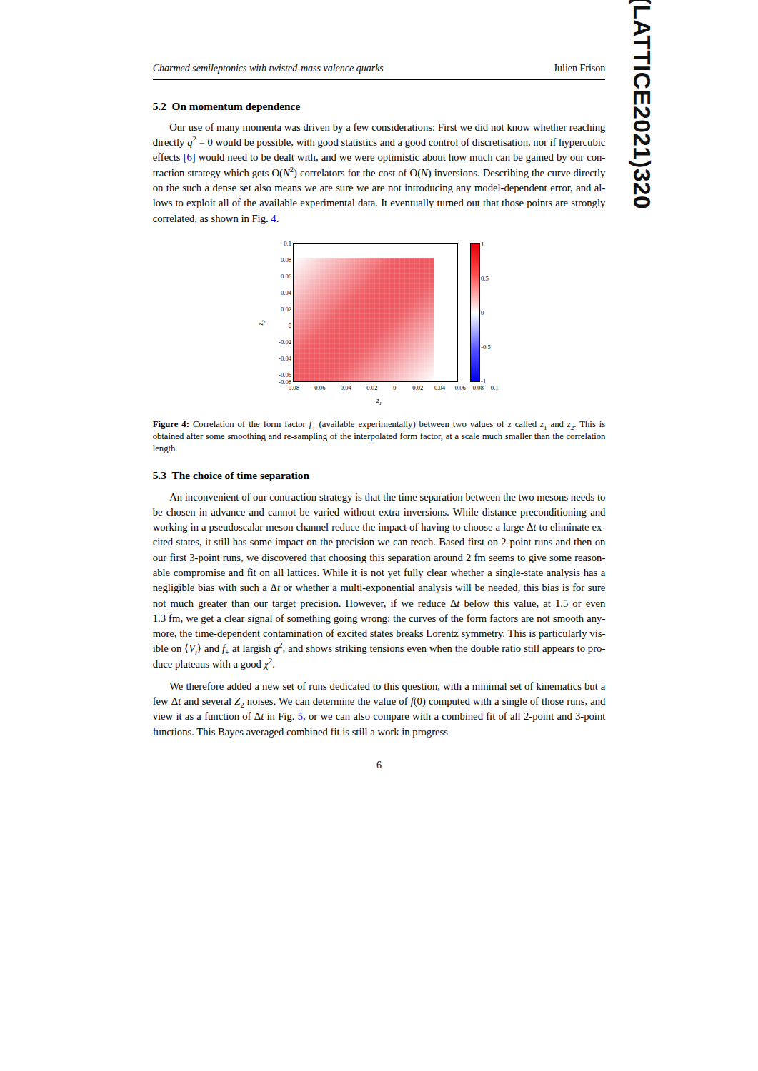PoS(LATTICE2021)320
Charmed semileptonics with twisted-mass valence quarks Julien Frison
5.2 On momentum dependence
Our use of many momenta was driven by a few considerations: First we did not know whether reaching directly q2 = 0 would be possible, with good statistics and a good control of discretisation, nor if hypercubic effects [6] would need to be dealt with, and we were optimistic about how much can be gained by our contraction strategy which gets O(N2) correlators for the cost of O(N) inversions. Describing the curve directly on the such a dense set also means we are sure we are not introducing any model-dependent error, and allows to exploit all of the available experimental data. It eventually turned out that those points are strongly correlated, as shown in Fig. 4.
0.1
0.08
0.06
0.04
0.02
0
-0.02
-0.04
-0.06
-0.08
-0.08
-0.06
-0.04
-0.02
0
0.02
0.04
0.06
0.08
0.1
z2
z1
1
0.5
0
-0.5
-1
Figure 4: Correlation of the form factor f+ (available experimentally) between two values of z called z1 and z2. This is obtained after some smoothing and re-sampling of the interpolated form factor, at a scale much smaller than the correlation length.
5.3 The choice of time separation
An inconvenient of our contraction strategy is that the time separation between the two mesons needs to be chosen in advance and cannot be varied without extra inversions. While distance preconditioning and working in a pseudoscalar meson channel reduce the impact of having to choose a large Δt to eliminate excited states, it still has some impact on the precision we can reach. Based first on 2-point runs and then on our first 3-point runs, we discovered that choosing this separation around 2 fm seems to give some reasonable compromise and fit on all lattices. While it is not yet fully clear whether a single-state analysis has a negligible bias with such a Δt or whether a multi-exponential analysis will be needed, this bias is for sure not much greater than our target precision. However, if we reduce Δt below this value, at 1.5 or even 1.3 fm, we get a clear signal of something going wrong: the curves of the form factors are not smooth anymore, the time-dependent contamination of excited states breaks Lorentz symmetry. This is particularly visible on ⟨Vi⟩ and f+ at largish q2, and shows striking tensions even when the double ratio still appears to produce plateaus with a good χ2.
We therefore added a new set of runs dedicated to this question, with a minimal set of kinematics but a few Δt and several Z2 noises. We can determine the value of f(0) computed with a single of those runs, and view it as a function of Δt in Fig. 5, or we can also compare with a combined fit of all 2-point and 3-point functions. This Bayes averaged combined fit is still a work in progress
6